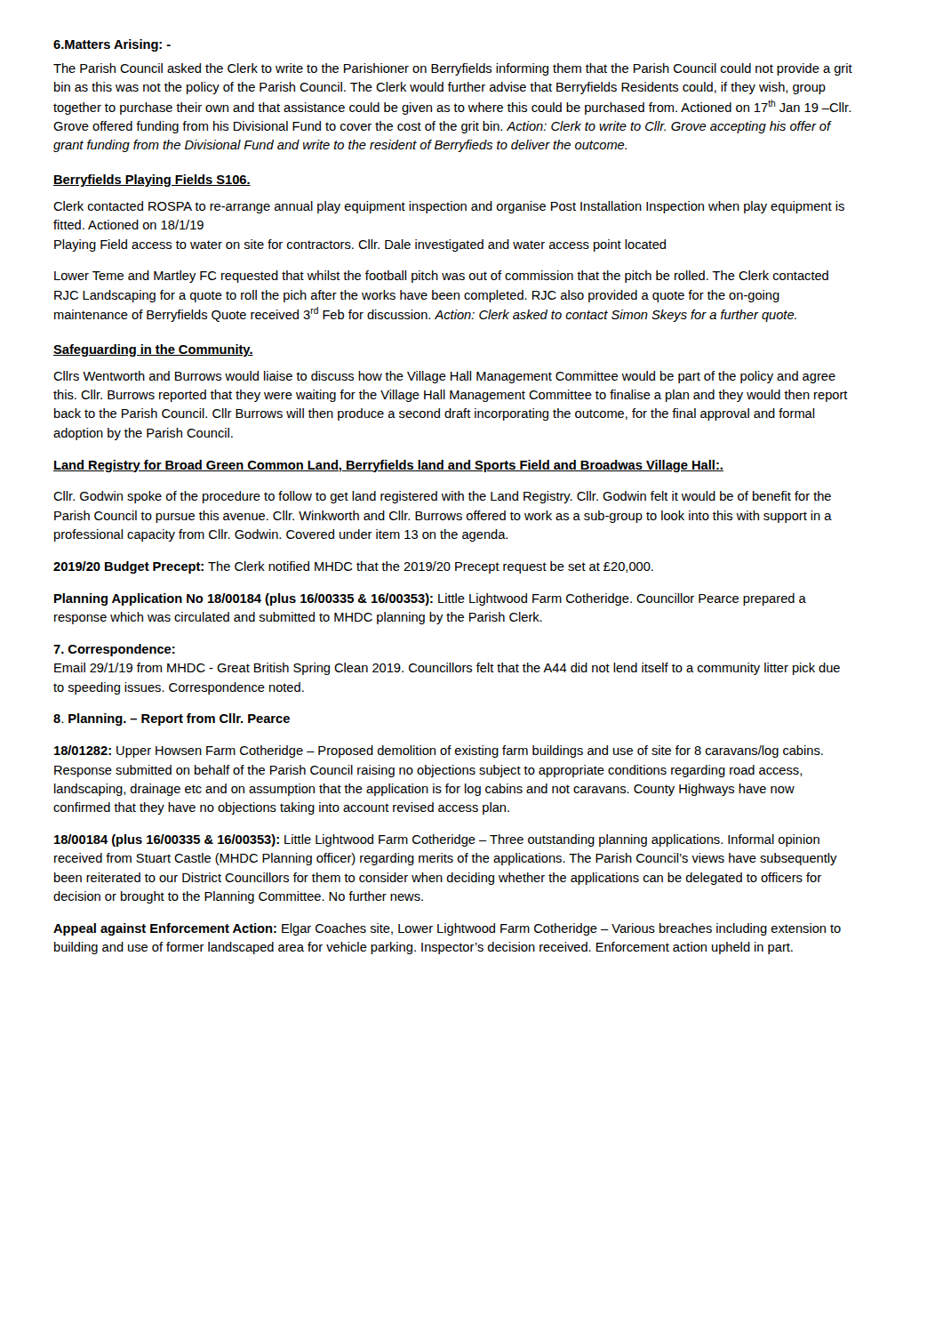6.Matters Arising: -
The Parish Council asked the Clerk to write to the Parishioner on Berryfields informing them that the Parish Council could not provide a grit bin as this was not the policy of the Parish Council. The Clerk would further advise that Berryfields Residents could, if they wish, group together to purchase their own and that assistance could be given as to where this could be purchased from. Actioned on 17th Jan 19 –Cllr. Grove offered funding from his Divisional Fund to cover the cost of the grit bin. Action: Clerk to write to Cllr. Grove accepting his offer of grant funding from the Divisional Fund and write to the resident of Berryfieds to deliver the outcome.
Berryfields Playing Fields S106.
Clerk contacted ROSPA to re-arrange annual play equipment inspection and organise Post Installation Inspection when play equipment is fitted. Actioned on 18/1/19
Playing Field access to water on site for contractors. Cllr. Dale investigated and water access point located
Lower Teme and Martley FC requested that whilst the football pitch was out of commission that the pitch be rolled. The Clerk contacted RJC Landscaping for a quote to roll the pich after the works have been completed. RJC also provided a quote for the on-going maintenance of Berryfields Quote received 3rd Feb for discussion. Action: Clerk asked to contact Simon Skeys for a further quote.
Safeguarding in the Community.
Cllrs Wentworth and Burrows would liaise to discuss how the Village Hall Management Committee would be part of the policy and agree this. Cllr. Burrows reported that they were waiting for the Village Hall Management Committee to finalise a plan and they would then report back to the Parish Council. Cllr Burrows will then produce a second draft incorporating the outcome, for the final approval and formal adoption by the Parish Council.
Land Registry for Broad Green Common Land, Berryfields land and Sports Field and Broadwas Village Hall:.
Cllr. Godwin spoke of the procedure to follow to get land registered with the Land Registry. Cllr. Godwin felt it would be of benefit for the Parish Council to pursue this avenue. Cllr. Winkworth and Cllr. Burrows offered to work as a sub-group to look into this with support in a professional capacity from Cllr. Godwin. Covered under item 13 on the agenda.
2019/20 Budget Precept: The Clerk notified MHDC that the 2019/20 Precept request be set at £20,000.
Planning Application No 18/00184 (plus 16/00335 & 16/00353): Little Lightwood Farm Cotheridge. Councillor Pearce prepared a response which was circulated and submitted to MHDC planning by the Parish Clerk.
7. Correspondence:
Email 29/1/19 from MHDC - Great British Spring Clean 2019. Councillors felt that the A44 did not lend itself to a community litter pick due to speeding issues. Correspondence noted.
8. Planning. – Report from Cllr. Pearce
18/01282: Upper Howsen Farm Cotheridge – Proposed demolition of existing farm buildings and use of site for 8 caravans/log cabins. Response submitted on behalf of the Parish Council raising no objections subject to appropriate conditions regarding road access, landscaping, drainage etc and on assumption that the application is for log cabins and not caravans. County Highways have now confirmed that they have no objections taking into account revised access plan.
18/00184 (plus 16/00335 & 16/00353): Little Lightwood Farm Cotheridge – Three outstanding planning applications. Informal opinion received from Stuart Castle (MHDC Planning officer) regarding merits of the applications. The Parish Council’s views have subsequently been reiterated to our District Councillors for them to consider when deciding whether the applications can be delegated to officers for decision or brought to the Planning Committee. No further news.
Appeal against Enforcement Action: Elgar Coaches site, Lower Lightwood Farm Cotheridge – Various breaches including extension to building and use of former landscaped area for vehicle parking. Inspector’s decision received. Enforcement action upheld in part.